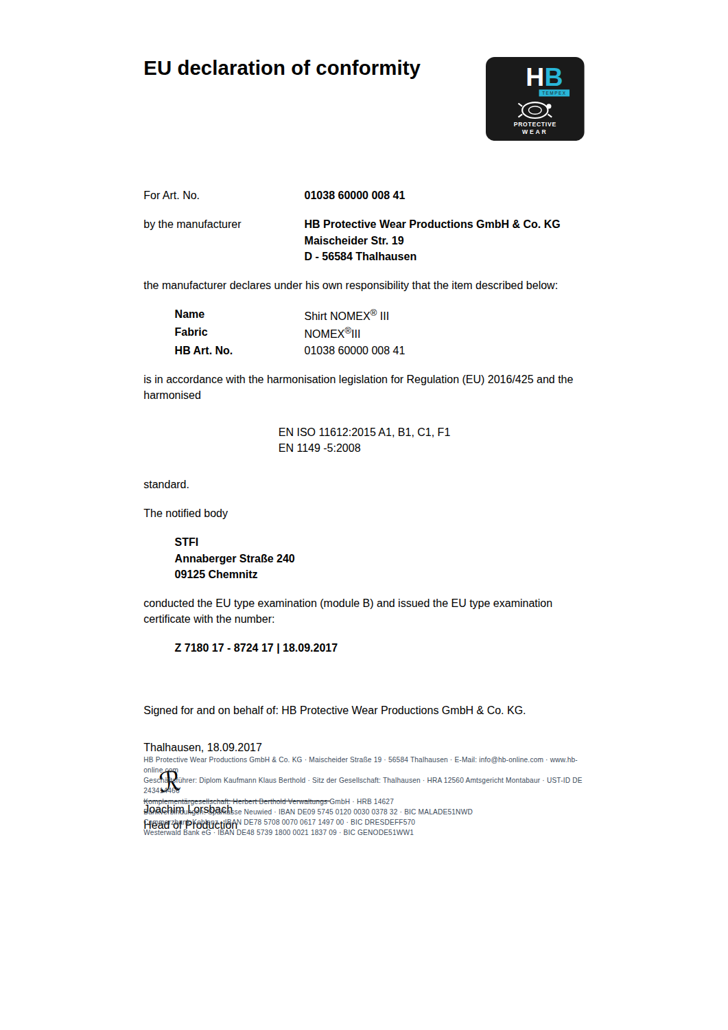EU declaration of conformity
H B TEMPEX PROTECTIVE WEAR
For Art. No.
01038 60000 008 41
by the manufacturer
HB Protective Wear Productions GmbH & Co. KG
Maischeider Str. 19
D - 56584 Thalhausen
the manufacturer declares under his own responsibility that the item described below:
Name
Shirt NOMEX® III
Fabric
NOMEX®III
HB Art. No.
01038 60000 008 41
is in accordance with the harmonisation legislation for Regulation (EU) 2016/425 and the harmonised
EN ISO 11612:2015 A1, B1, C1, F1
EN 1149 -5:2008
standard.
The notified body
STFI
Annaberger Straße 240
09125 Chemnitz
conducted the EU type examination (module B) and issued the EU type examination certificate with the number:
Z 7180 17 - 8724 17 | 18.09.2017
Signed for and on behalf of: HB Protective Wear Productions GmbH & Co. KG.
Thalhausen, 18.09.2017
ℛ
Joachim Lorsbach
Head of Production
HB Protective Wear Productions GmbH & Co. KG·Maischeider Straße 19·56584 Thalhausen·E-Mail: info@hb-online.com·www.hb-online.com
Geschäftsführer: Diplom Kaufmann Klaus Berthold·Sitz der Gesellschaft: Thalhausen·HRA 12560 Amtsgericht Montabaur·UST-ID DE 243414466
Komplementärgesellschaft: Herbert Berthold Verwaltungs GmbH·HRB 14627
Bankverbindungen: Sparkasse Neuwied·IBAN DE09 5745 0120 0030 0378 32·BIC MALADE51NWD
Commerzbank Koblenz·IBAN DE78 5708 0070 0617 1497 00·BIC DRESDEFF570
Westerwald Bank eG·IBAN DE48 5739 1800 0021 1837 09·BIC GENODE51WW1